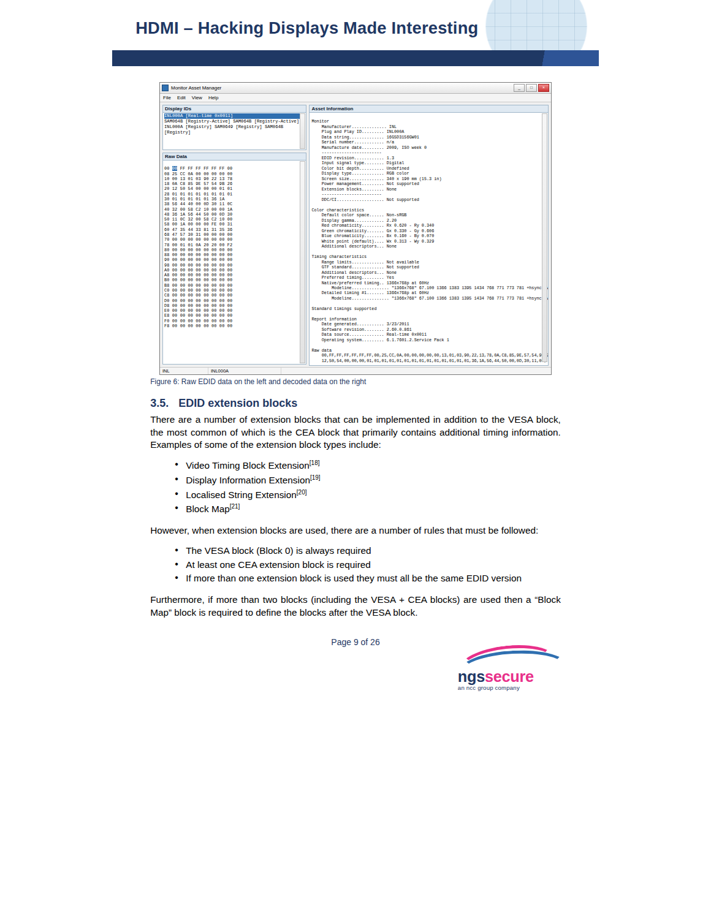HDMI – Hacking Displays Made Interesting
Monitor Asset Manager
_□×
File Edit View Help
Display IDs
INL000A [Real-time 0x0011] SAM064B [Registry-Active] SAM064B [Registry-Active] INL000A [Registry] SAM0649 [Registry] SAM064B [Registry]
Raw Data
00 00 FF FF FF FF FF FF 00 08 25 CC 0A 00 00 00 00 00 10 00 13 01 03 90 22 13 78 18 0A C8 85 9E 57 54 9B 26 20 12 50 54 00 00 00 01 01 28 01 01 01 01 01 01 01 01 30 01 01 01 01 01 36 1A 38 56 44 40 00 0D 30 11 0C 40 32 00 58 C2 10 00 00 1A 48 36 1A 56 44 50 00 0D 30 50 11 0C 32 00 58 C2 10 00 58 00 1A 00 00 00 FE 00 31 60 47 35 44 33 81 31 35 36 68 47 57 30 31 00 00 00 00 70 00 00 00 00 00 00 00 00 78 00 01 01 0A 20 20 00 F2 80 00 00 00 00 00 00 00 00 88 00 00 00 00 00 00 00 00 90 00 00 00 00 00 00 00 00 98 00 00 00 00 00 00 00 00 A0 00 00 00 00 00 00 00 00 A8 00 00 00 00 00 00 00 00 B0 00 00 00 00 00 00 00 00 B8 00 00 00 00 00 00 00 00 C0 00 00 00 00 00 00 00 00 C8 00 00 00 00 00 00 00 00 D0 00 00 00 00 00 00 00 00 D8 00 00 00 00 00 00 00 00 E0 00 00 00 00 00 00 00 00 E8 00 00 00 00 00 00 00 00 F0 00 00 00 00 00 00 00 00 F8 00 00 00 00 00 00 00 00
Asset Information
Monitor Manufacturer.............. INL Plug and Play ID......... INL000A Data string.............. 16G5D3156GW01 Serial number............ n/a Manufacture date......... 2009, ISO week 0 ------------------------ EDID revision............ 1.3 Input signal type........ Digital Color bit depth.......... Undefined Display type............. RGB color Screen size.............. 340 x 190 mm (15.3 in) Power management......... Not supported Extension blocks......... None ------------------------ DDC/CI................... Not supported Color characteristics Default color space...... Non-sRGB Display gamma............ 2.20 Red chromaticity......... Rx 0.620 - Ry 0.340 Green chromaticity....... Gx 0.330 - Gy 0.606 Blue chromaticity........ Bx 0.160 - By 0.070 White point (default).... Wx 0.313 - Wy 0.329 Additional descriptors... None Timing characteristics Range limits............. Not available GTF standard............. Not supported Additional descriptors... None Preferred timing......... Yes Native/preferred timing.. 1366x768p at 60Hz Modeline............... "1366x768" 67.100 1366 1383 1395 1434 768 771 773 781 +hsync -vsync Detailed timing #1....... 1366x768p at 60Hz Modeline............... "1366x768" 67.100 1366 1383 1395 1434 768 771 773 781 +hsync -vsync Standard timings supported Report information Date generated........... 3/23/2011 Software revision........ 2.60.0.861 Data source.............. Real-time 0x0011 Operating system......... 6.1.7601.2.Service Pack 1 Raw data 00,FF,FF,FF,FF,FF,FF,00,25,CC,0A,00,00,00,00,00,13,01,03,90,22,13,78,0A,C8,85,9E,57,54,9B,26, 12,50,54,00,00,00,01,01,01,01,01,01,01,01,01,01,01,01,01,01,36,1A,56,44,50,00,0D,30,11,0C, 32,00,58,C2,10,00,00,1A,36,1A,56,44,50,00,0D,30,11,0C,32,00,58,C2,10,00,00,1A,00,00,00,FE,00,31, 47,35,44,33,81,31,35,36,47,57,30,31,00,00,00,00,00,00,00,00,00,00,00,00,00,01,01,0A,20,20,00,F2
INL
INL000A
Figure 6: Raw EDID data on the left and decoded data on the right
3.5. EDID extension blocks
There are a number of extension blocks that can be implemented in addition to the VESA block, the most common of which is the CEA block that primarily contains additional timing information. Examples of some of the extension block types include:
Video Timing Block Extension[18]
Display Information Extension[19]
Localised String Extension[20]
Block Map[21]
However, when extension blocks are used, there are a number of rules that must be followed:
The VESA block (Block 0) is always required
At least one CEA extension block is required
If more than one extension block is used they must all be the same EDID version
Furthermore, if more than two blocks (including the VESA + CEA blocks) are used then a “Block Map” block is required to define the blocks after the VESA block.
Page 9 of 26
ngssecure
an ncc group company